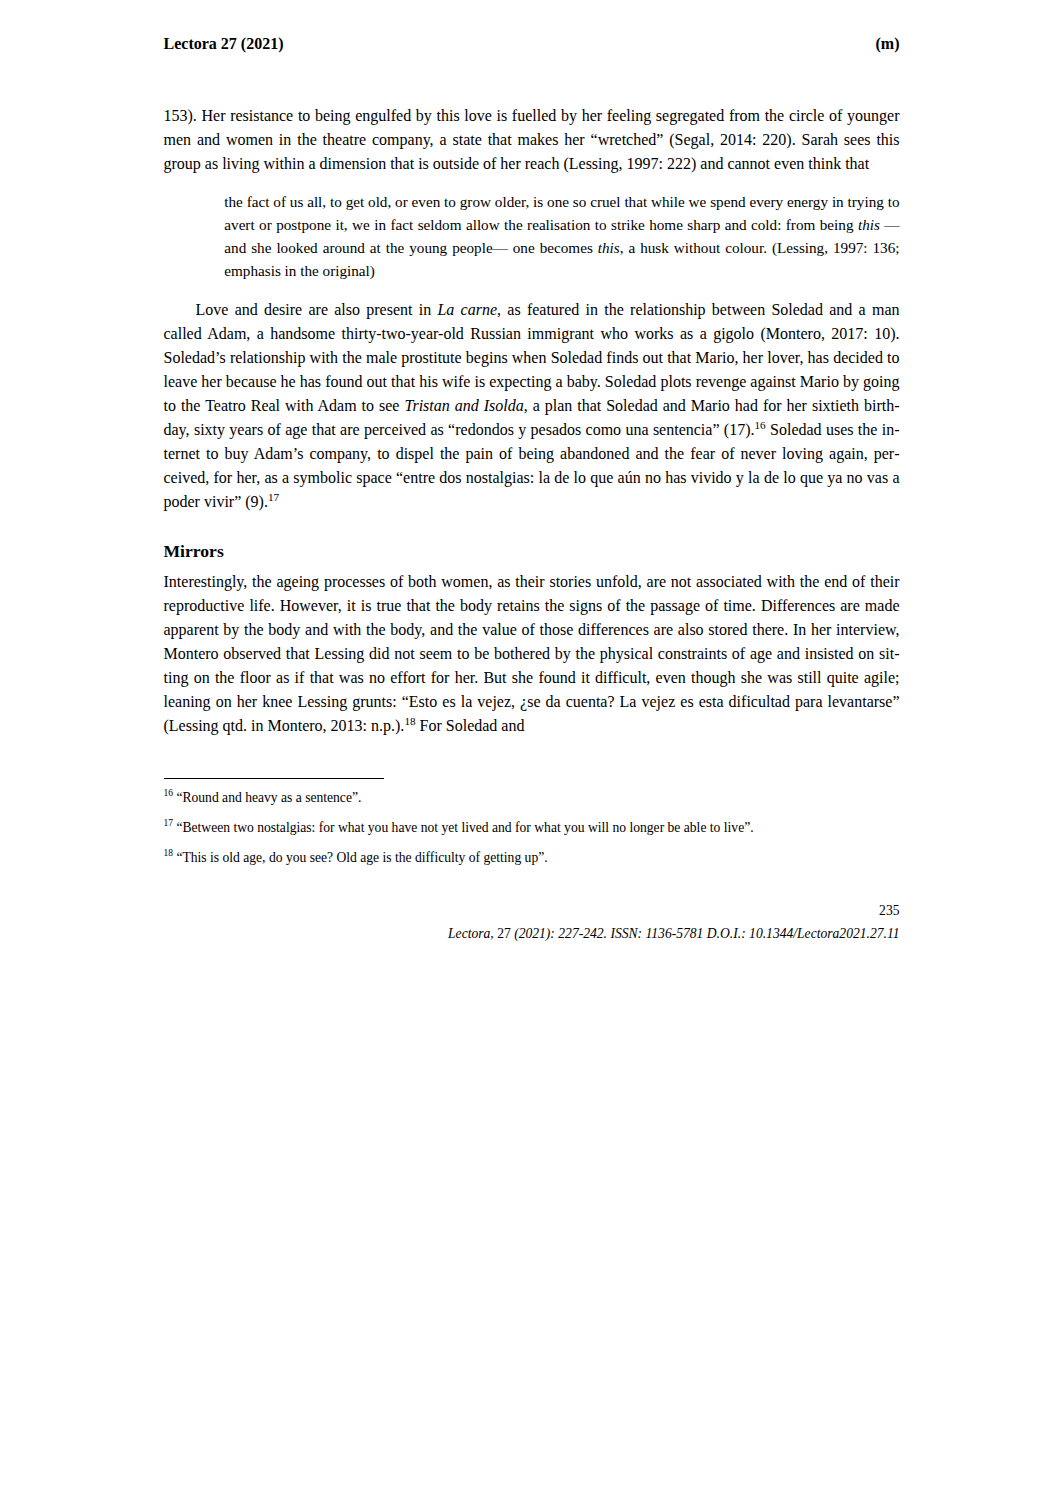Lectora 27 (2021) (m)
153). Her resistance to being engulfed by this love is fuelled by her feeling segregated from the circle of younger men and women in the theatre company, a state that makes her “wretched” (Segal, 2014: 220). Sarah sees this group as living within a dimension that is outside of her reach (Lessing, 1997: 222) and cannot even think that
the fact of us all, to get old, or even to grow older, is one so cruel that while we spend every energy in trying to avert or postpone it, we in fact seldom allow the realisation to strike home sharp and cold: from being this —and she looked around at the young people— one becomes this, a husk without colour. (Lessing, 1997: 136; emphasis in the original)
Love and desire are also present in La carne, as featured in the relationship between Soledad and a man called Adam, a handsome thirty-two-year-old Russian immigrant who works as a gigolo (Montero, 2017: 10). Soledad’s relationship with the male prostitute begins when Soledad finds out that Mario, her lover, has decided to leave her because he has found out that his wife is expecting a baby. Soledad plots revenge against Mario by going to the Teatro Real with Adam to see Tristan and Isolda, a plan that Soledad and Mario had for her sixtieth birthday, sixty years of age that are perceived as “redondos y pesados como una sentencia” (17).16 Soledad uses the internet to buy Adam’s company, to dispel the pain of being abandoned and the fear of never loving again, perceived, for her, as a symbolic space “entre dos nostalgias: la de lo que aún no has vivido y la de lo que ya no vas a poder vivir” (9).17
Mirrors
Interestingly, the ageing processes of both women, as their stories unfold, are not associated with the end of their reproductive life. However, it is true that the body retains the signs of the passage of time. Differences are made apparent by the body and with the body, and the value of those differences are also stored there. In her interview, Montero observed that Lessing did not seem to be bothered by the physical constraints of age and insisted on sitting on the floor as if that was no effort for her. But she found it difficult, even though she was still quite agile; leaning on her knee Lessing grunts: “Esto es la vejez, ¿se da cuenta? La vejez es esta dificultad para levantarse” (Lessing qtd. in Montero, 2013: n.p.).18 For Soledad and
16 “Round and heavy as a sentence”.
17 “Between two nostalgias: for what you have not yet lived and for what you will no longer be able to live”.
18 “This is old age, do you see? Old age is the difficulty of getting up”.
235 Lectora, 27 (2021): 227-242. ISSN: 1136-5781 D.O.I.: 10.1344/Lectora2021.27.11